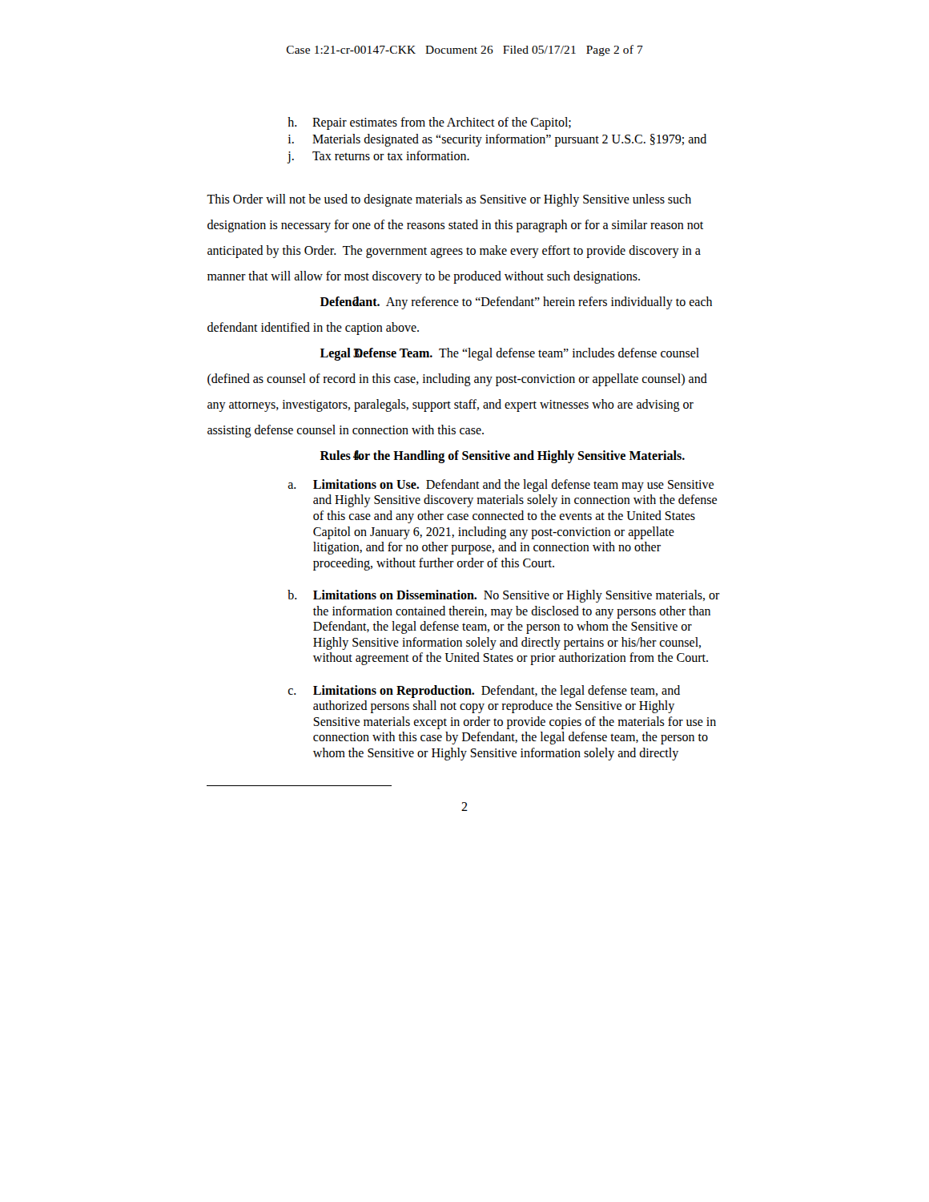Case 1:21-cr-00147-CKK Document 26 Filed 05/17/21 Page 2 of 7
h. Repair estimates from the Architect of the Capitol;
i. Materials designated as “security information” pursuant 2 U.S.C. §1979; and
j. Tax returns or tax information.
This Order will not be used to designate materials as Sensitive or Highly Sensitive unless such designation is necessary for one of the reasons stated in this paragraph or for a similar reason not anticipated by this Order. The government agrees to make every effort to provide discovery in a manner that will allow for most discovery to be produced without such designations.
2. Defendant. Any reference to “Defendant” herein refers individually to each
defendant identified in the caption above.
3. Legal Defense Team. The “legal defense team” includes defense counsel
(defined as counsel of record in this case, including any post-conviction or appellate counsel) and any attorneys, investigators, paralegals, support staff, and expert witnesses who are advising or assisting defense counsel in connection with this case.
4. Rules for the Handling of Sensitive and Highly Sensitive Materials.
a. Limitations on Use. Defendant and the legal defense team may use Sensitive and Highly Sensitive discovery materials solely in connection with the defense of this case and any other case connected to the events at the United States Capitol on January 6, 2021, including any post-conviction or appellate litigation, and for no other purpose, and in connection with no other proceeding, without further order of this Court.
b. Limitations on Dissemination. No Sensitive or Highly Sensitive materials, or the information contained therein, may be disclosed to any persons other than Defendant, the legal defense team, or the person to whom the Sensitive or Highly Sensitive information solely and directly pertains or his/her counsel, without agreement of the United States or prior authorization from the Court.
c. Limitations on Reproduction. Defendant, the legal defense team, and authorized persons shall not copy or reproduce the Sensitive or Highly Sensitive materials except in order to provide copies of the materials for use in connection with this case by Defendant, the legal defense team, the person to whom the Sensitive or Highly Sensitive information solely and directly
2